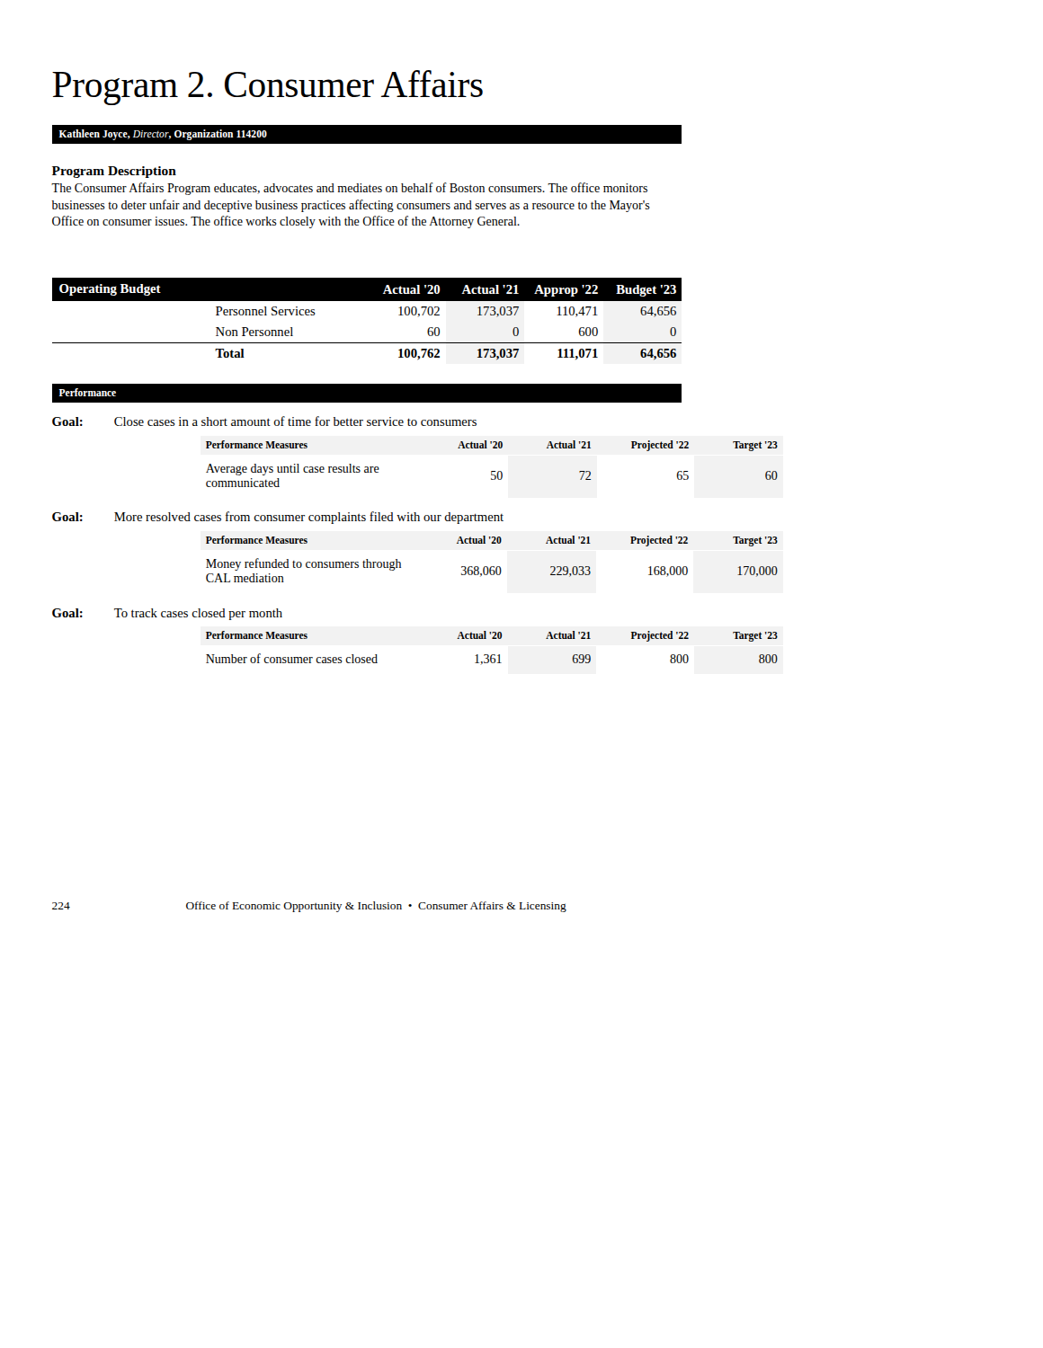Program 2. Consumer Affairs
Kathleen Joyce, Director, Organization 114200
Program Description
The Consumer Affairs Program educates, advocates and mediates on behalf of Boston consumers. The office monitors businesses to deter unfair and deceptive business practices affecting consumers and serves as a resource to the Mayor's Office on consumer issues. The office works closely with the Office of the Attorney General.
| Operating Budget | | Actual '20 | Actual '21 | Approp '22 | Budget '23 |
| | Personnel Services | 100,702 | 173,037 | 110,471 | 64,656 |
| | Non Personnel | 60 | 0 | 600 | 0 |
| | Total | 100,762 | 173,037 | 111,071 | 64,656 |
Performance
Goal:
Close cases in a short amount of time for better service to consumers
| Performance Measures | Actual '20 | Actual '21 | Projected '22 | Target '23 |
| --- | --- | --- | --- | --- |
| Average days until case results are communicated | 50 | 72 | 65 | 60 |
Goal:
More resolved cases from consumer complaints filed with our department
| Performance Measures | Actual '20 | Actual '21 | Projected '22 | Target '23 |
| --- | --- | --- | --- | --- |
| Money refunded to consumers through CAL mediation | 368,060 | 229,033 | 168,000 | 170,000 |
Goal:
To track cases closed per month
| Performance Measures | Actual '20 | Actual '21 | Projected '22 | Target '23 |
| --- | --- | --- | --- | --- |
| Number of consumer cases closed | 1,361 | 699 | 800 | 800 |
224
Office of Economic Opportunity & Inclusion • Consumer Affairs & Licensing